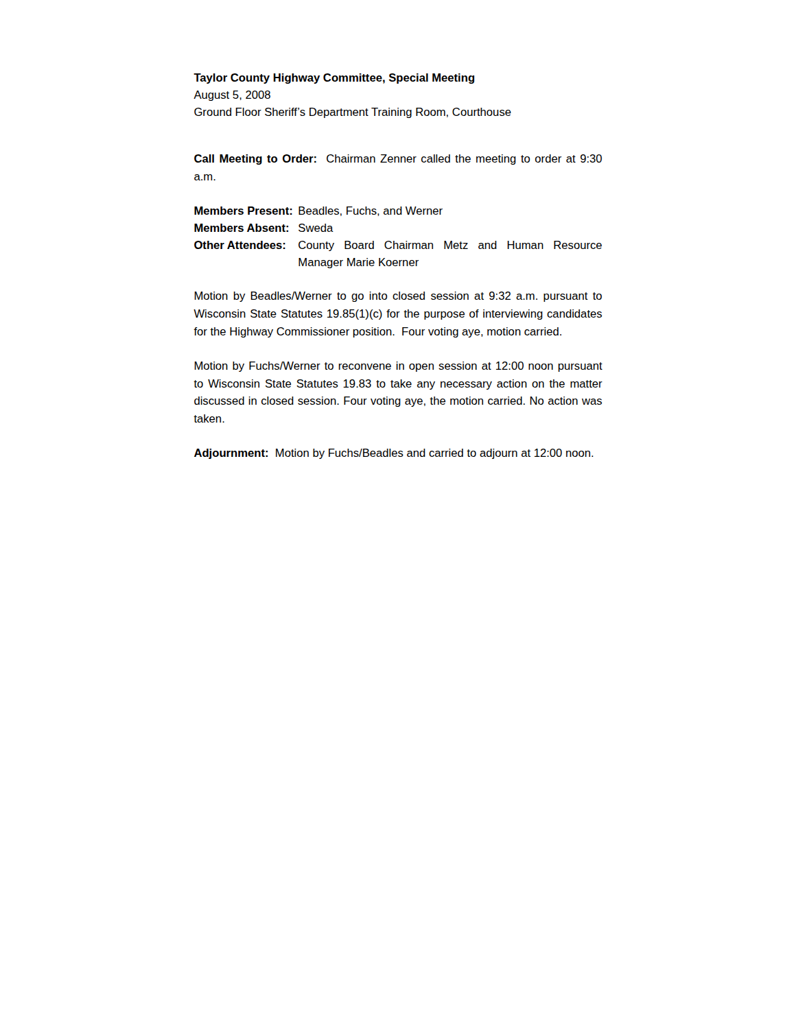Taylor County Highway Committee, Special Meeting
August 5, 2008
Ground Floor Sheriff’s Department Training Room, Courthouse
Call Meeting to Order: Chairman Zenner called the meeting to order at 9:30 a.m.
| Members Present: | Beadles, Fuchs, and Werner |
| Members Absent: | Sweda |
| Other Attendees: | County Board Chairman Metz and Human Resource Manager Marie Koerner |
Motion by Beadles/Werner to go into closed session at 9:32 a.m. pursuant to Wisconsin State Statutes 19.85(1)(c) for the purpose of interviewing candidates for the Highway Commissioner position. Four voting aye, motion carried.
Motion by Fuchs/Werner to reconvene in open session at 12:00 noon pursuant to Wisconsin State Statutes 19.83 to take any necessary action on the matter discussed in closed session. Four voting aye, the motion carried. No action was taken.
Adjournment: Motion by Fuchs/Beadles and carried to adjourn at 12:00 noon.